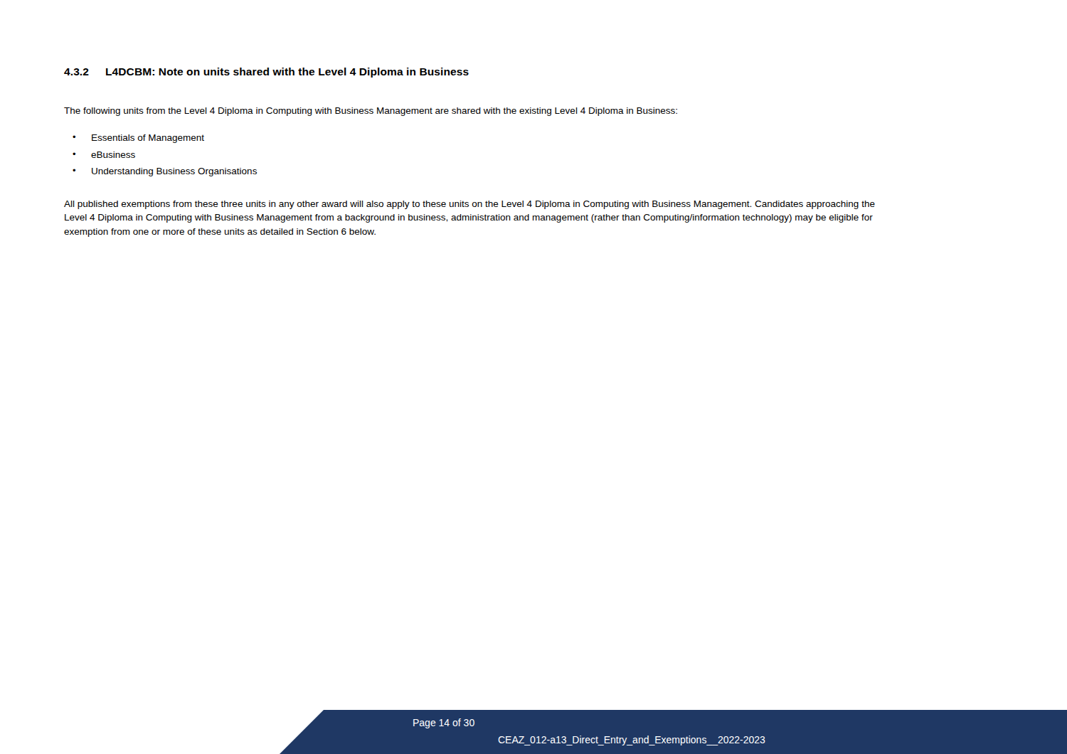4.3.2 L4DCBM: Note on units shared with the Level 4 Diploma in Business
The following units from the Level 4 Diploma in Computing with Business Management are shared with the existing Level 4 Diploma in Business:
Essentials of Management
eBusiness
Understanding Business Organisations
All published exemptions from these three units in any other award will also apply to these units on the Level 4 Diploma in Computing with Business Management. Candidates approaching the Level 4 Diploma in Computing with Business Management from a background in business, administration and management (rather than Computing/information technology) may be eligible for exemption from one or more of these units as detailed in Section 6 below.
Page 14 of 30
CEAZ_012-a13_Direct_Entry_and_Exemptions__2022-2023